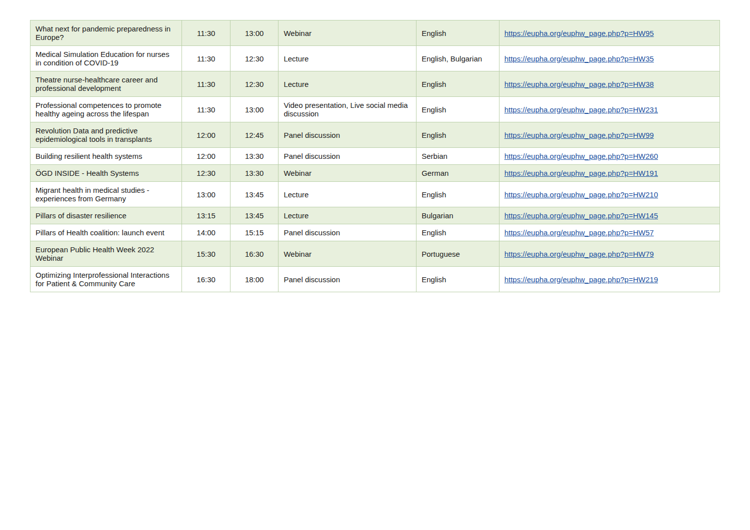| What next for pandemic preparedness in Europe? | 11:30 | 13:00 | Webinar | English | https://eupha.org/euphw_page.php?p=HW95 |
| Medical Simulation Education for nurses in condition of COVID-19 | 11:30 | 12:30 | Lecture | English, Bulgarian | https://eupha.org/euphw_page.php?p=HW35 |
| Theatre nurse-healthcare career and professional development | 11:30 | 12:30 | Lecture | English | https://eupha.org/euphw_page.php?p=HW38 |
| Professional competences to promote healthy ageing across the lifespan | 11:30 | 13:00 | Video presentation, Live social media discussion | English | https://eupha.org/euphw_page.php?p=HW231 |
| Revolution Data and predictive epidemiological tools in transplants | 12:00 | 12:45 | Panel discussion | English | https://eupha.org/euphw_page.php?p=HW99 |
| Building resilient health systems | 12:00 | 13:30 | Panel discussion | Serbian | https://eupha.org/euphw_page.php?p=HW260 |
| ÖGD INSIDE - Health Systems | 12:30 | 13:30 | Webinar | German | https://eupha.org/euphw_page.php?p=HW191 |
| Migrant health in medical studies - experiences from Germany | 13:00 | 13:45 | Lecture | English | https://eupha.org/euphw_page.php?p=HW210 |
| Pillars of disaster resilience | 13:15 | 13:45 | Lecture | Bulgarian | https://eupha.org/euphw_page.php?p=HW145 |
| Pillars of Health coalition: launch event | 14:00 | 15:15 | Panel discussion | English | https://eupha.org/euphw_page.php?p=HW57 |
| European Public Health Week 2022 Webinar | 15:30 | 16:30 | Webinar | Portuguese | https://eupha.org/euphw_page.php?p=HW79 |
| Optimizing Interprofessional Interactions for Patient & Community Care | 16:30 | 18:00 | Panel discussion | English | https://eupha.org/euphw_page.php?p=HW219 |